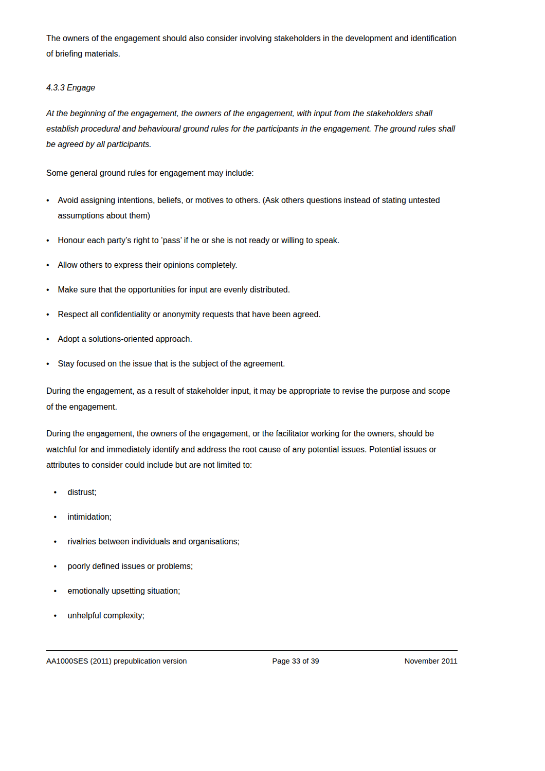The owners of the engagement should also consider involving stakeholders in the development and identification of briefing materials.
4.3.3 Engage
At the beginning of the engagement, the owners of the engagement, with input from the stakeholders shall establish procedural and behavioural ground rules for the participants in the engagement. The ground rules shall be agreed by all participants.
Some general ground rules for engagement may include:
Avoid assigning intentions, beliefs, or motives to others. (Ask others questions instead of stating untested assumptions about them)
Honour each party’s right to ’pass’ if he or she is not ready or willing to speak.
Allow others to express their opinions completely.
Make sure that the opportunities for input are evenly distributed.
Respect all confidentiality or anonymity requests that have been agreed.
Adopt a solutions-oriented approach.
Stay focused on the issue that is the subject of the agreement.
During the engagement, as a result of stakeholder input, it may be appropriate to revise the purpose and scope of the engagement.
During the engagement, the owners of the engagement, or the facilitator working for the owners, should be watchful for and immediately identify and address the root cause of any potential issues. Potential issues or attributes to consider could include but are not limited to:
distrust;
intimidation;
rivalries between individuals and organisations;
poorly defined issues or problems;
emotionally upsetting situation;
unhelpful complexity;
AA1000SES (2011) prepublication version Page 33 of 39 November 2011